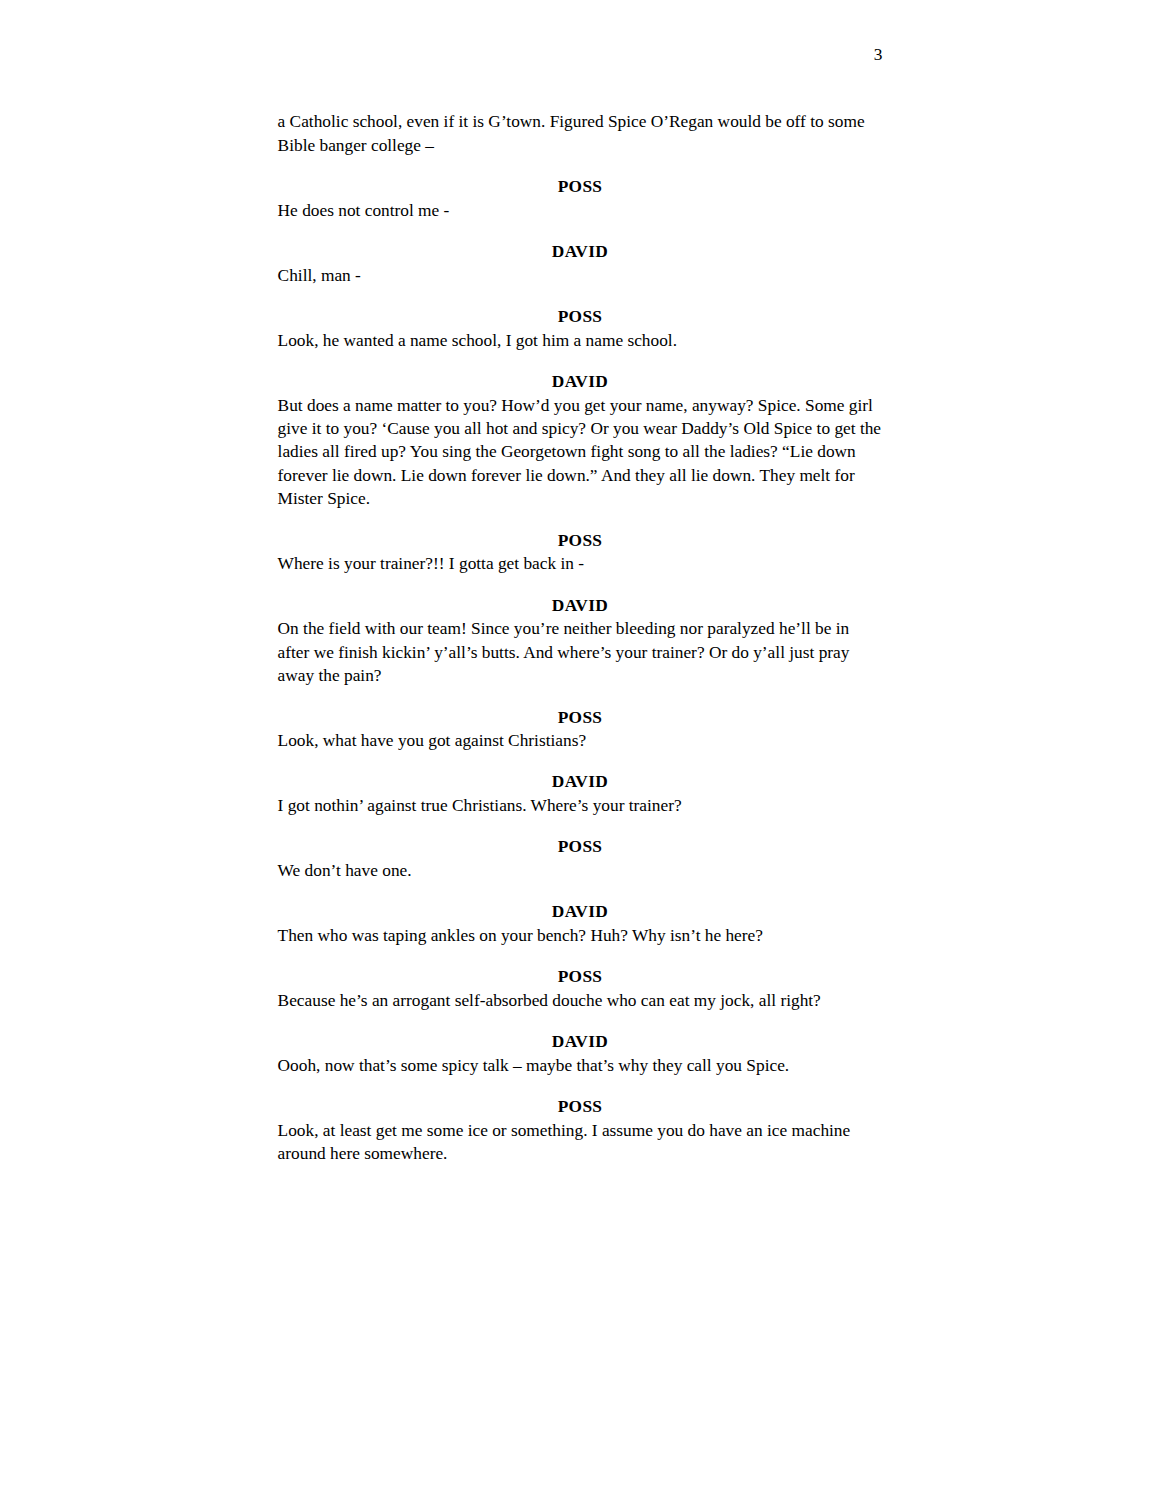3
a Catholic school, even if it is G’town. Figured Spice O’Regan would be off to some Bible banger college –
POSS
He does not control me -
DAVID
Chill, man -
POSS
Look, he wanted a name school, I got him a name school.
DAVID
But does a name matter to you? How’d you get your name, anyway? Spice. Some girl give it to you? ‘Cause you all hot and spicy? Or you wear Daddy’s Old Spice to get the ladies all fired up? You sing the Georgetown fight song to all the ladies? “Lie down forever lie down. Lie down forever lie down.” And they all lie down. They melt for Mister Spice.
POSS
Where is your trainer?!! I gotta get back in -
DAVID
On the field with our team! Since you’re neither bleeding nor paralyzed he’ll be in after we finish kickin’ y’all’s butts. And where’s your trainer? Or do y’all just pray away the pain?
POSS
Look, what have you got against Christians?
DAVID
I got nothin’ against true Christians. Where’s your trainer?
POSS
We don’t have one.
DAVID
Then who was taping ankles on your bench? Huh? Why isn’t he here?
POSS
Because he’s an arrogant self-absorbed douche who can eat my jock, all right?
DAVID
Oooh, now that’s some spicy talk – maybe that’s why they call you Spice.
POSS
Look, at least get me some ice or something. I assume you do have an ice machine around here somewhere.